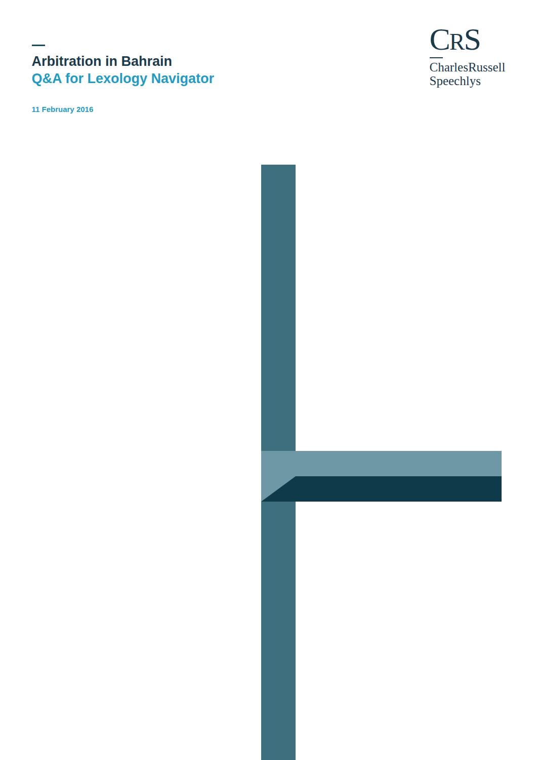Arbitration in BahrainQ&A for Lexology Navigator
11 February 2016
CRS
CharlesRussell
Speechlys